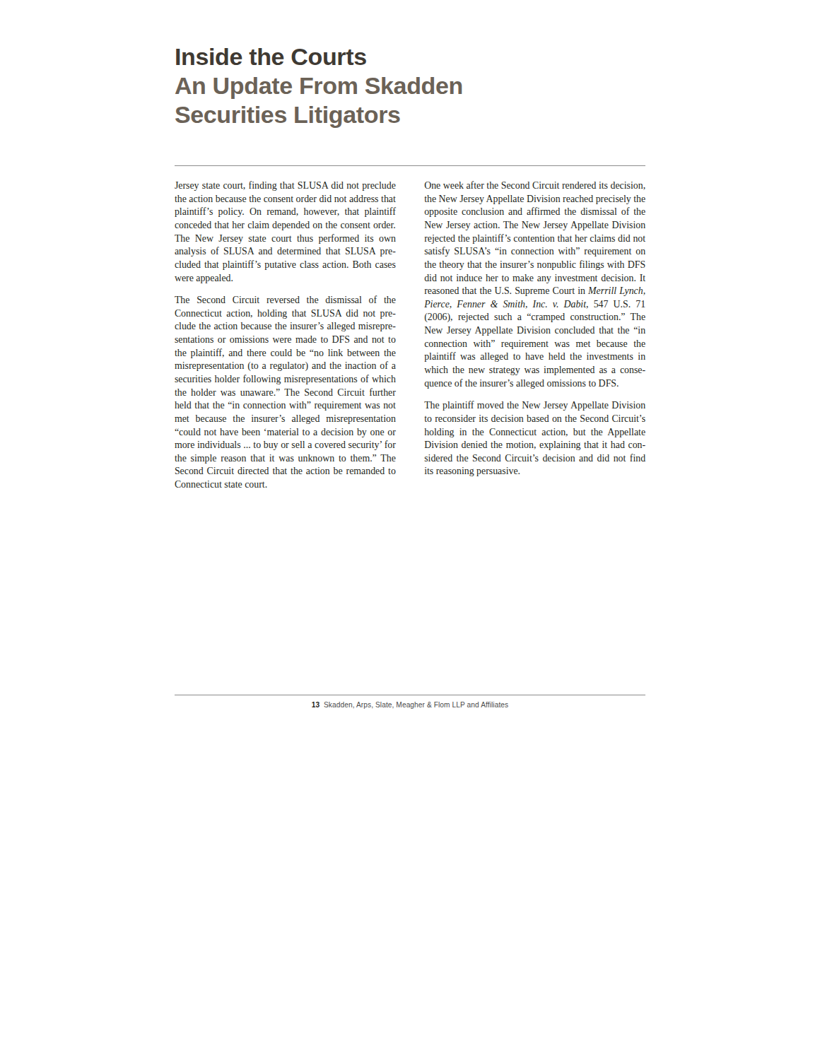Inside the Courts
An Update From Skadden
Securities Litigators
Jersey state court, finding that SLUSA did not preclude the action because the consent order did not address that plaintiff’s policy. On remand, however, that plaintiff conceded that her claim depended on the consent order. The New Jersey state court thus performed its own analysis of SLUSA and determined that SLUSA precluded that plaintiff’s putative class action. Both cases were appealed.
The Second Circuit reversed the dismissal of the Connecticut action, holding that SLUSA did not preclude the action because the insurer’s alleged misrepresentations or omissions were made to DFS and not to the plaintiff, and there could be “no link between the misrepresentation (to a regulator) and the inaction of a securities holder following misrepresentations of which the holder was unaware.” The Second Circuit further held that the “in connection with” requirement was not met because the insurer’s alleged misrepresentation “could not have been ‘material to a decision by one or more individuals ... to buy or sell a covered security’ for the simple reason that it was unknown to them.” The Second Circuit directed that the action be remanded to Connecticut state court.
One week after the Second Circuit rendered its decision, the New Jersey Appellate Division reached precisely the opposite conclusion and affirmed the dismissal of the New Jersey action. The New Jersey Appellate Division rejected the plaintiff’s contention that her claims did not satisfy SLUSA’s “in connection with” requirement on the theory that the insurer’s nonpublic filings with DFS did not induce her to make any investment decision. It reasoned that the U.S. Supreme Court in Merrill Lynch, Pierce, Fenner & Smith, Inc. v. Dabit, 547 U.S. 71 (2006), rejected such a “cramped construction.” The New Jersey Appellate Division concluded that the “in connection with” requirement was met because the plaintiff was alleged to have held the investments in which the new strategy was implemented as a consequence of the insurer’s alleged omissions to DFS.
The plaintiff moved the New Jersey Appellate Division to reconsider its decision based on the Second Circuit’s holding in the Connecticut action, but the Appellate Division denied the motion, explaining that it had considered the Second Circuit’s decision and did not find its reasoning persuasive.
13 Skadden, Arps, Slate, Meagher & Flom LLP and Affiliates